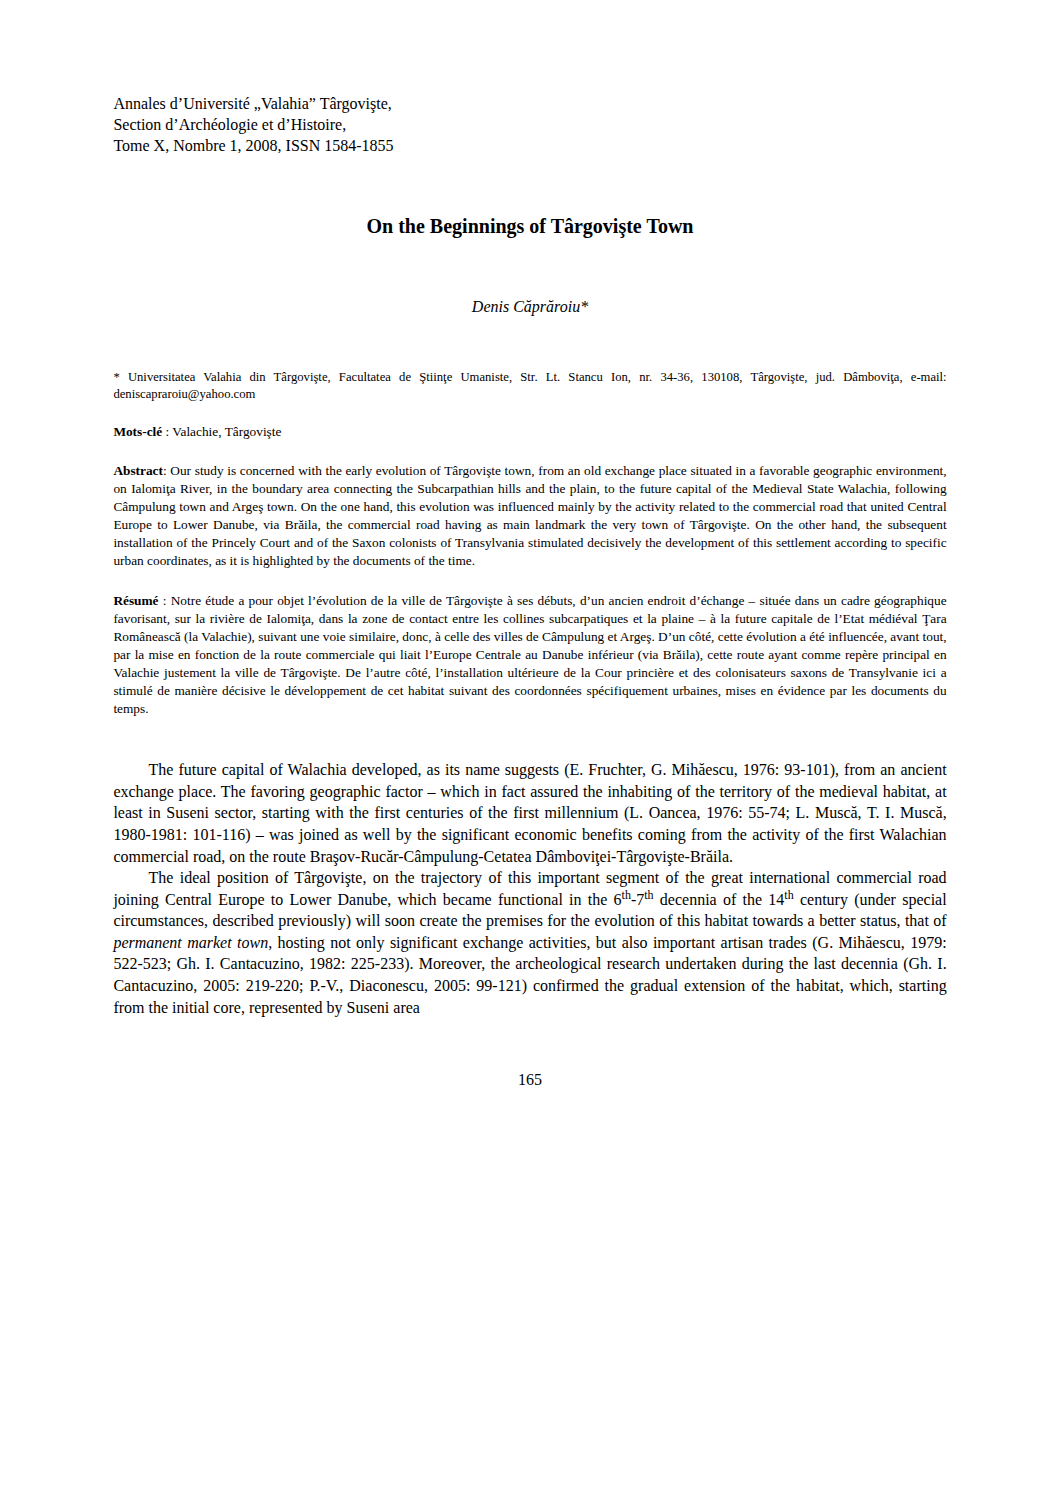Annales d’Université „Valahia” Târgovişte,
Section d’Archéologie et d’Histoire,
Tome X, Nombre 1, 2008, ISSN 1584-1855
On the Beginnings of Târgovişte Town
Denis Căprăroiu*
* Universitatea Valahia din Târgovişte, Facultatea de Ştiinţe Umaniste, Str. Lt. Stancu Ion, nr. 34-36, 130108, Târgovişte, jud. Dâmboviţa, e-mail: deniscapraroiu@yahoo.com
Mots-clé : Valachie, Târgovişte
Abstract: Our study is concerned with the early evolution of Târgovişte town, from an old exchange place situated in a favorable geographic environment, on Ialomiţa River, in the boundary area connecting the Subcarpathian hills and the plain, to the future capital of the Medieval State Walachia, following Câmpulung town and Argeş town. On the one hand, this evolution was influenced mainly by the activity related to the commercial road that united Central Europe to Lower Danube, via Brăila, the commercial road having as main landmark the very town of Târgovişte. On the other hand, the subsequent installation of the Princely Court and of the Saxon colonists of Transylvania stimulated decisively the development of this settlement according to specific urban coordinates, as it is highlighted by the documents of the time.
Résumé : Notre étude a pour objet l’évolution de la ville de Târgovişte à ses débuts, d’un ancien endroit d’échange – située dans un cadre géographique favorisant, sur la rivière de Ialomiţa, dans la zone de contact entre les collines subcarpatiques et la plaine – à la future capitale de l’Etat médiéval Ţara Românească (la Valachie), suivant une voie similaire, donc, à celle des villes de Câmpulung et Argeş. D’un côté, cette évolution a été influencée, avant tout, par la mise en fonction de la route commerciale qui liait l’Europe Centrale au Danube inférieur (via Brăila), cette route ayant comme repère principal en Valachie justement la ville de Târgovişte. De l’autre côté, l’installation ultérieure de la Cour princière et des colonisateurs saxons de Transylvanie ici a stimulé de manière décisive le développement de cet habitat suivant des coordonnées spécifiquement urbaines, mises en évidence par les documents du temps.
The future capital of Walachia developed, as its name suggests (E. Fruchter, G. Mihăescu, 1976: 93-101), from an ancient exchange place. The favoring geographic factor – which in fact assured the inhabiting of the territory of the medieval habitat, at least in Suseni sector, starting with the first centuries of the first millennium (L. Oancea, 1976: 55-74; L. Muscă, T. I. Muscă, 1980-1981: 101-116) – was joined as well by the significant economic benefits coming from the activity of the first Walachian commercial road, on the route Braşov-Rucăr-Câmpulung-Cetatea Dâmboviţei-Târgovişte-Brăila.
The ideal position of Târgovişte, on the trajectory of this important segment of the great international commercial road joining Central Europe to Lower Danube, which became functional in the 6th-7th decennia of the 14th century (under special circumstances, described previously) will soon create the premises for the evolution of this habitat towards a better status, that of permanent market town, hosting not only significant exchange activities, but also important artisan trades (G. Mihăescu, 1979: 522-523; Gh. I. Cantacuzino, 1982: 225-233). Moreover, the archeological research undertaken during the last decennia (Gh. I. Cantacuzino, 2005: 219-220; P.-V., Diaconescu, 2005: 99-121) confirmed the gradual extension of the habitat, which, starting from the initial core, represented by Suseni area
165